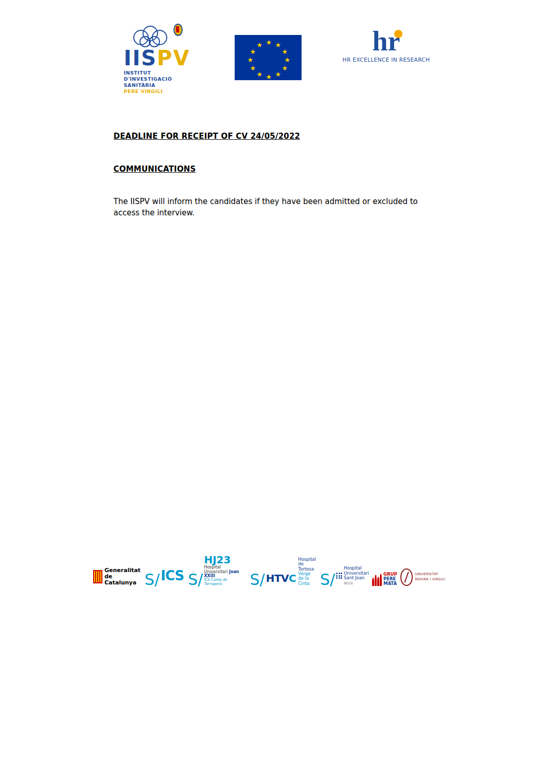IISPV
INSTITUT
D'INVESTIGACIÓ
SANITÀRIA
PERE VIRGILI
★ ★ ★ ★ ★ ★ ★ ★ ★ ★ ★ ★
hr
HR EXCELLENCE IN RESEARCH
DEADLINE FOR RECEIPT OF CV 24/05/2022
COMMUNICATIONS
The IISPV will inform the candidates if they have been admitted or excluded to access the interview.
Generalitat
de Catalunya
S/ICS
S/
HJ23
Hospital Universitari Joan XXIII
ICS Camp de Tarragona
S/ HTVC
Hospital de Tortosa
Verge de la Cinta
S/
Hospital Universitari
Sant Joan
REUS
GRUP
PERE
MATA
Universitat Rovira i Virgili